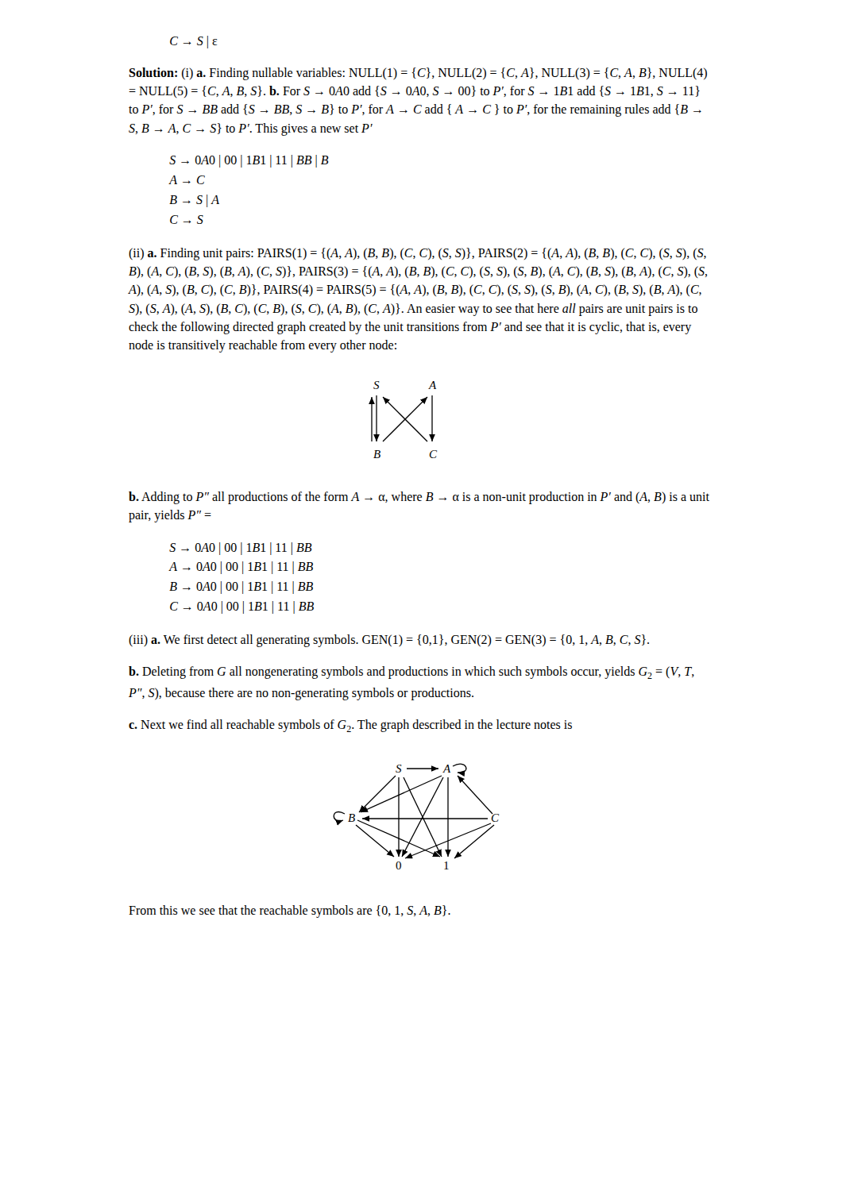C → S | ε
Solution: (i) a. Finding nullable variables: NULL(1) = {C}, NULL(2) = {C, A}, NULL(3) = {C, A, B}, NULL(4) = NULL(5) = {C, A, B, S}. b. For S → 0A0 add {S → 0A0, S → 00} to P′, for S → 1B1 add {S → 1B1, S → 11} to P′, for S → BB add {S → BB, S → B} to P′, for A → C add { A → C } to P′, for the remaining rules add {B → S, B → A, C → S} to P′. This gives a new set P′
S → 0A0 | 00 | 1B1 | 11 | BB | B
A → C
B → S | A
C → S
(ii) a. Finding unit pairs: PAIRS(1) = {(A, A), (B, B), (C, C), (S, S)}, PAIRS(2) = {(A, A), (B, B), (C, C), (S, S), (S, B), (A, C), (B, S), (B, A), (C, S)}, PAIRS(3) = {(A, A), (B, B), (C, C), (S, S), (S, B), (A, C), (B, S), (B, A), (C, S), (S, A), (A, S), (B, C), (C, B)}, PAIRS(4) = PAIRS(5) = {(A, A), (B, B), (C, C), (S, S), (S, B), (A, C), (B, S), (B, A), (C, S), (S, A), (A, S), (B, C), (C, B), (S, C), (A, B), (C, A)}. An easier way to see that here all pairs are unit pairs is to check the following directed graph created by the unit transitions from P′ and see that it is cyclic, that is, every node is transitively reachable from every other node:
S A B C
b. Adding to P″ all productions of the form A → α, where B → α is a non-unit production in P′ and (A, B) is a unit pair, yields P″ =
S → 0A0 | 00 | 1B1 | 11 | BB
A → 0A0 | 00 | 1B1 | 11 | BB
B → 0A0 | 00 | 1B1 | 11 | BB
C → 0A0 | 00 | 1B1 | 11 | BB
(iii) a. We first detect all generating symbols. GEN(1) = {0,1}, GEN(2) = GEN(3) = {0, 1, A, B, C, S}.
b. Deleting from G all nongenerating symbols and productions in which such symbols occur, yields G2 = (V, T, P″, S), because there are no non-generating symbols or productions.
c. Next we find all reachable symbols of G2. The graph described in the lecture notes is
S A B C 0 1
From this we see that the reachable symbols are {0, 1, S, A, B}.